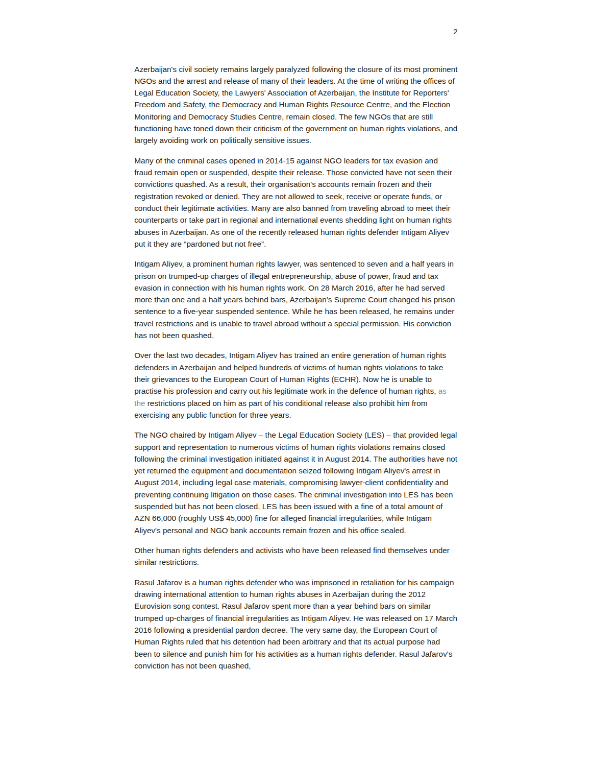2
Azerbaijan's civil society remains largely paralyzed following the closure of its most prominent NGOs and the arrest and release of many of their leaders. At the time of writing the offices of Legal Education Society, the Lawyers' Association of Azerbaijan, the Institute for Reporters' Freedom and Safety, the Democracy and Human Rights Resource Centre, and the Election Monitoring and Democracy Studies Centre, remain closed. The few NGOs that are still functioning have toned down their criticism of the government on human rights violations, and largely avoiding work on politically sensitive issues.
Many of the criminal cases opened in 2014-15 against NGO leaders for tax evasion and fraud remain open or suspended, despite their release. Those convicted have not seen their convictions quashed. As a result, their organisation's accounts remain frozen and their registration revoked or denied. They are not allowed to seek, receive or operate funds, or conduct their legitimate activities. Many are also banned from traveling abroad to meet their counterparts or take part in regional and international events shedding light on human rights abuses in Azerbaijan. As one of the recently released human rights defender Intigam Aliyev put it they are “pardoned but not free”.
Intigam Aliyev, a prominent human rights lawyer, was sentenced to seven and a half years in prison on trumped-up charges of illegal entrepreneurship, abuse of power, fraud and tax evasion in connection with his human rights work. On 28 March 2016, after he had served more than one and a half years behind bars, Azerbaijan's Supreme Court changed his prison sentence to a five-year suspended sentence. While he has been released, he remains under travel restrictions and is unable to travel abroad without a special permission. His conviction has not been quashed.
Over the last two decades, Intigam Aliyev has trained an entire generation of human rights defenders in Azerbaijan and helped hundreds of victims of human rights violations to take their grievances to the European Court of Human Rights (ECHR). Now he is unable to practise his profession and carry out his legitimate work in the defence of human rights, as the restrictions placed on him as part of his conditional release also prohibit him from exercising any public function for three years.
The NGO chaired by Intigam Aliyev – the Legal Education Society (LES) – that provided legal support and representation to numerous victims of human rights violations remains closed following the criminal investigation initiated against it in August 2014. The authorities have not yet returned the equipment and documentation seized following Intigam Aliyev's arrest in August 2014, including legal case materials, compromising lawyer-client confidentiality and preventing continuing litigation on those cases. The criminal investigation into LES has been suspended but has not been closed. LES has been issued with a fine of a total amount of AZN 66,000 (roughly US$ 45,000) fine for alleged financial irregularities, while Intigam Aliyev's personal and NGO bank accounts remain frozen and his office sealed.
Other human rights defenders and activists who have been released find themselves under similar restrictions.
Rasul Jafarov is a human rights defender who was imprisoned in retaliation for his campaign drawing international attention to human rights abuses in Azerbaijan during the 2012 Eurovision song contest. Rasul Jafarov spent more than a year behind bars on similar trumped up-charges of financial irregularities as Intigam Aliyev. He was released on 17 March 2016 following a presidential pardon decree. The very same day, the European Court of Human Rights ruled that his detention had been arbitrary and that its actual purpose had been to silence and punish him for his activities as a human rights defender. Rasul Jafarov's conviction has not been quashed,